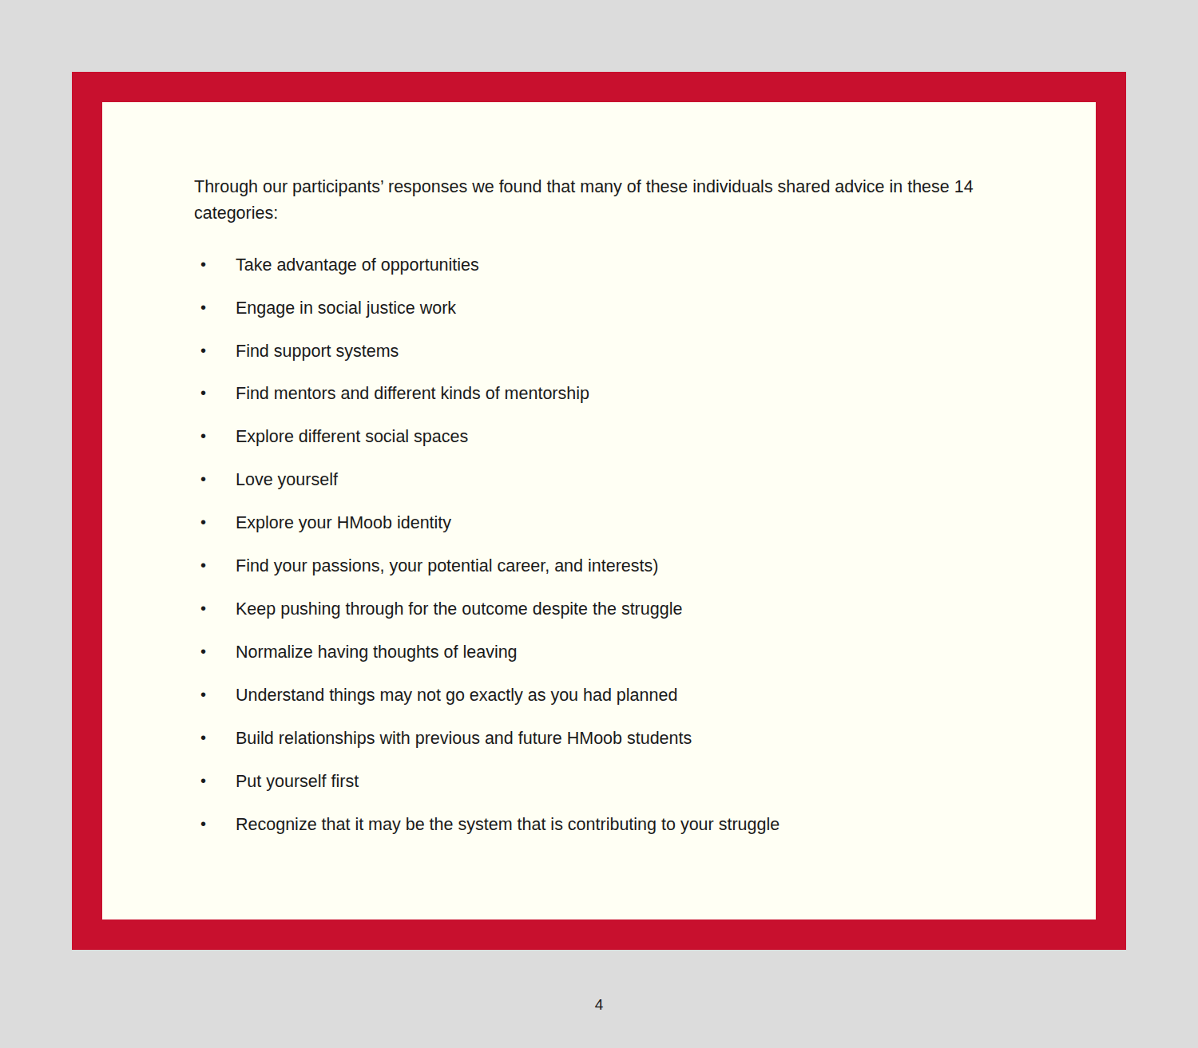Through our participants’ responses we found that many of these individuals shared advice in these 14 categories:
Take advantage of opportunities
Engage in social justice work
Find support systems
Find mentors and different kinds of mentorship
Explore different social spaces
Love yourself
Explore your HMoob identity
Find your passions, your potential career, and interests)
Keep pushing through for the outcome despite the struggle
Normalize having thoughts of leaving
Understand things may not go exactly as you had planned
Build relationships with previous and future HMoob students
Put yourself first
Recognize that it may be the system that is contributing to your struggle
4